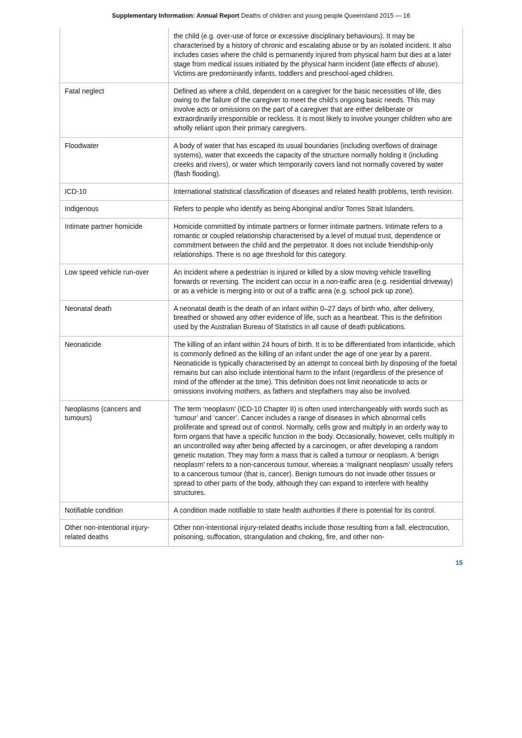Supplementary Information: Annual Report Deaths of children and young people Queensland 2015 — 16
| | the child (e.g. over-use of force or excessive disciplinary behaviours). It may be characterised by a history of chronic and escalating abuse or by an isolated incident. It also includes cases where the child is permanently injured from physical harm but dies at a later stage from medical issues initiated by the physical harm incident (late effects of abuse). Victims are predominantly infants, toddlers and preschool-aged children. |
| Fatal neglect | Defined as where a child, dependent on a caregiver for the basic necessities of life, dies owing to the failure of the caregiver to meet the child’s ongoing basic needs. This may involve acts or omissions on the part of a caregiver that are either deliberate or extraordinarily irresponsible or reckless. It is most likely to involve younger children who are wholly reliant upon their primary caregivers. |
| Floodwater | A body of water that has escaped its usual boundaries (including overflows of drainage systems), water that exceeds the capacity of the structure normally holding it (including creeks and rivers), or water which temporarily covers land not normally covered by water (flash flooding). |
| ICD-10 | International statistical classification of diseases and related health problems, tenth revision. |
| Indigenous | Refers to people who identify as being Aboriginal and/or Torres Strait Islanders. |
| Intimate partner homicide | Homicide committed by intimate partners or former intimate partners. Intimate refers to a romantic or coupled relationship characterised by a level of mutual trust, dependence or commitment between the child and the perpetrator. It does not include friendship-only relationships. There is no age threshold for this category. |
| Low speed vehicle run-over | An incident where a pedestrian is injured or killed by a slow moving vehicle travelling forwards or reversing. The incident can occur in a non-traffic area (e.g. residential driveway) or as a vehicle is merging into or out of a traffic area (e.g. school pick up zone). |
| Neonatal death | A neonatal death is the death of an infant within 0–27 days of birth who, after delivery, breathed or showed any other evidence of life, such as a heartbeat. This is the definition used by the Australian Bureau of Statistics in all cause of death publications. |
| Neonaticide | The killing of an infant within 24 hours of birth. It is to be differentiated from infanticide, which is commonly defined as the killing of an infant under the age of one year by a parent. Neonaticide is typically characterised by an attempt to conceal birth by disposing of the foetal remains but can also include intentional harm to the infant (regardless of the presence of mind of the offender at the time). This definition does not limit neonaticide to acts or omissions involving mothers, as fathers and stepfathers may also be involved. |
| Neoplasms (cancers and tumours) | The term ‘neoplasm’ (ICD-10 Chapter II) is often used interchangeably with words such as ‘tumour’ and ‘cancer’. Cancer includes a range of diseases in which abnormal cells proliferate and spread out of control. Normally, cells grow and multiply in an orderly way to form organs that have a specific function in the body. Occasionally, however, cells multiply in an uncontrolled way after being affected by a carcinogen, or after developing a random genetic mutation. They may form a mass that is called a tumour or neoplasm. A ‘benign neoplasm’ refers to a non-cancerous tumour, whereas a ‘malignant neoplasm’ usually refers to a cancerous tumour (that is, cancer). Benign tumours do not invade other tissues or spread to other parts of the body, although they can expand to interfere with healthy structures. |
| Notifiable condition | A condition made notifiable to state health authorities if there is potential for its control. |
| Other non-intentional injury-related deaths | Other non-intentional injury-related deaths include those resulting from a fall, electrocution, poisoning, suffocation, strangulation and choking, fire, and other non- |
15